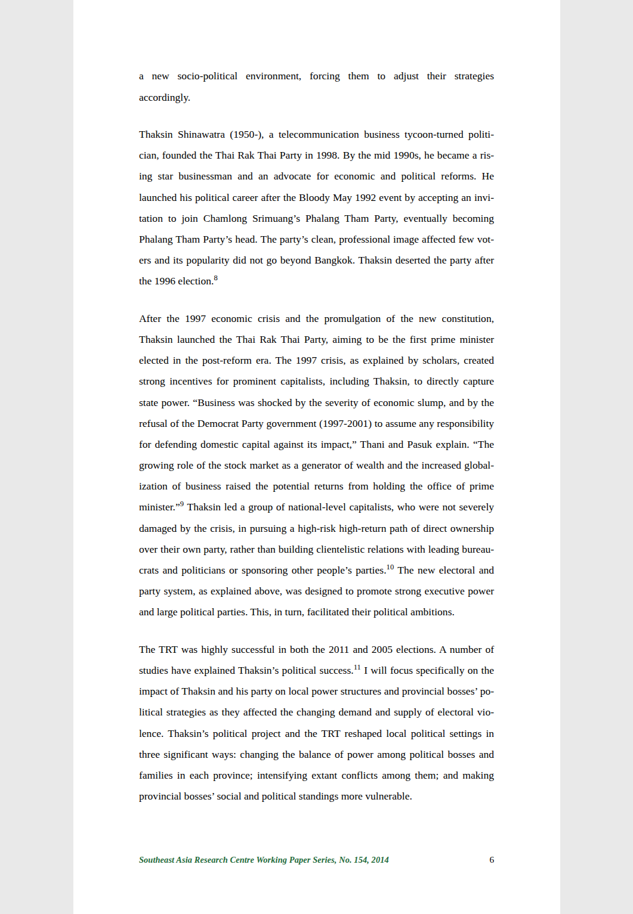a new socio-political environment, forcing them to adjust their strategies accordingly.
Thaksin Shinawatra (1950-), a telecommunication business tycoon-turned politician, founded the Thai Rak Thai Party in 1998. By the mid 1990s, he became a rising star businessman and an advocate for economic and political reforms. He launched his political career after the Bloody May 1992 event by accepting an invitation to join Chamlong Srimuang’s Phalang Tham Party, eventually becoming Phalang Tham Party’s head. The party’s clean, professional image affected few voters and its popularity did not go beyond Bangkok. Thaksin deserted the party after the 1996 election.8
After the 1997 economic crisis and the promulgation of the new constitution, Thaksin launched the Thai Rak Thai Party, aiming to be the first prime minister elected in the post-reform era. The 1997 crisis, as explained by scholars, created strong incentives for prominent capitalists, including Thaksin, to directly capture state power. “Business was shocked by the severity of economic slump, and by the refusal of the Democrat Party government (1997-2001) to assume any responsibility for defending domestic capital against its impact,” Thani and Pasuk explain. “The growing role of the stock market as a generator of wealth and the increased globalization of business raised the potential returns from holding the office of prime minister.”9 Thaksin led a group of national-level capitalists, who were not severely damaged by the crisis, in pursuing a high-risk high-return path of direct ownership over their own party, rather than building clientelistic relations with leading bureaucrats and politicians or sponsoring other people’s parties.10 The new electoral and party system, as explained above, was designed to promote strong executive power and large political parties. This, in turn, facilitated their political ambitions.
The TRT was highly successful in both the 2011 and 2005 elections. A number of studies have explained Thaksin’s political success.11 I will focus specifically on the impact of Thaksin and his party on local power structures and provincial bosses’ political strategies as they affected the changing demand and supply of electoral violence. Thaksin’s political project and the TRT reshaped local political settings in three significant ways: changing the balance of power among political bosses and families in each province; intensifying extant conflicts among them; and making provincial bosses’ social and political standings more vulnerable.
Southeast Asia Research Centre Working Paper Series, No. 154, 2014 6